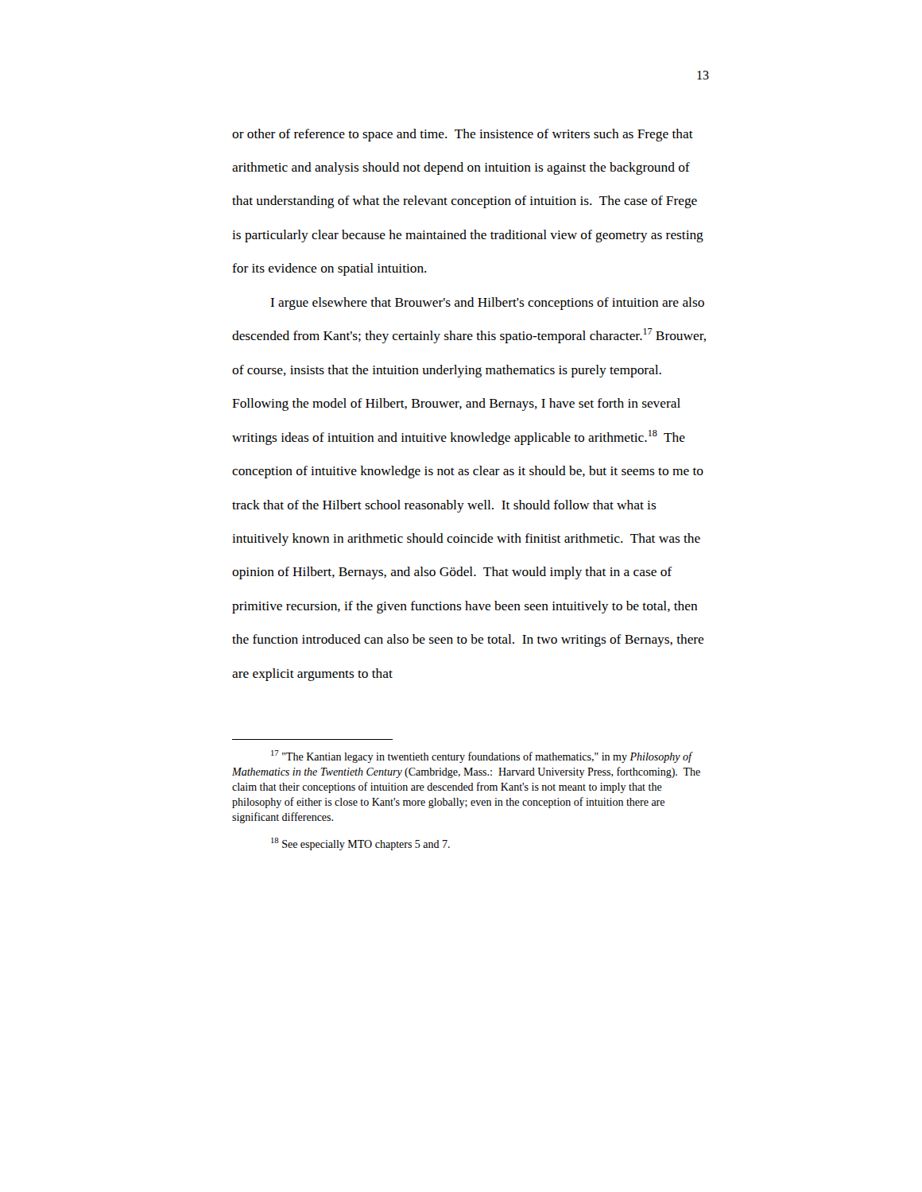13
or other of reference to space and time. The insistence of writers such as Frege that arithmetic and analysis should not depend on intuition is against the background of that understanding of what the relevant conception of intuition is. The case of Frege is particularly clear because he maintained the traditional view of geometry as resting for its evidence on spatial intuition.
I argue elsewhere that Brouwer's and Hilbert's conceptions of intuition are also descended from Kant's; they certainly share this spatio-temporal character.17 Brouwer, of course, insists that the intuition underlying mathematics is purely temporal. Following the model of Hilbert, Brouwer, and Bernays, I have set forth in several writings ideas of intuition and intuitive knowledge applicable to arithmetic.18 The conception of intuitive knowledge is not as clear as it should be, but it seems to me to track that of the Hilbert school reasonably well. It should follow that what is intuitively known in arithmetic should coincide with finitist arithmetic. That was the opinion of Hilbert, Bernays, and also Gödel. That would imply that in a case of primitive recursion, if the given functions have been seen intuitively to be total, then the function introduced can also be seen to be total. In two writings of Bernays, there are explicit arguments to that
17 "The Kantian legacy in twentieth century foundations of mathematics," in my Philosophy of Mathematics in the Twentieth Century (Cambridge, Mass.: Harvard University Press, forthcoming). The claim that their conceptions of intuition are descended from Kant's is not meant to imply that the philosophy of either is close to Kant's more globally; even in the conception of intuition there are significant differences.
18 See especially MTO chapters 5 and 7.